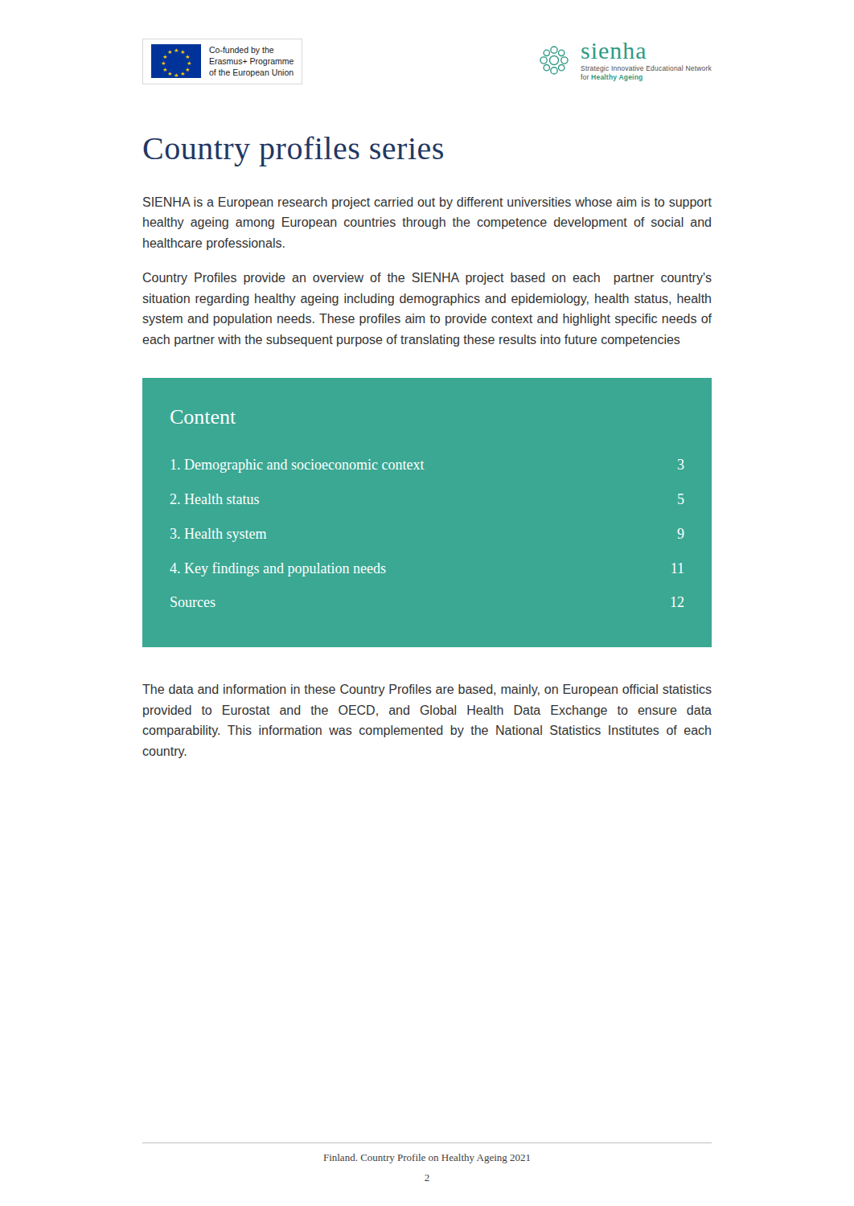★ ★ ★ ★ ★ ★ ★ ★ ★ ★ ★ ★
Co-funded by the
Erasmus+ Programme
of the European Union
sienha
Strategic Innovative Educational Network
for Healthy Ageing
Country profiles series
SIENHA is a European research project carried out by different universities whose aim is to support healthy ageing among European countries through the competence development of social and healthcare professionals.
Country Profiles provide an overview of the SIENHA project based on each partner country's situation regarding healthy ageing including demographics and epidemiology, health status, health system and population needs. These profiles aim to provide context and highlight specific needs of each partner with the subsequent purpose of translating these results into future competencies
Content
1. Demographic and socioeconomic context 3
2. Health status 5
3. Health system 9
4. Key findings and population needs 11
Sources 12
The data and information in these Country Profiles are based, mainly, on European official statistics provided to Eurostat and the OECD, and Global Health Data Exchange to ensure data comparability. This information was complemented by the National Statistics Institutes of each country.
Finland. Country Profile on Healthy Ageing 2021 2